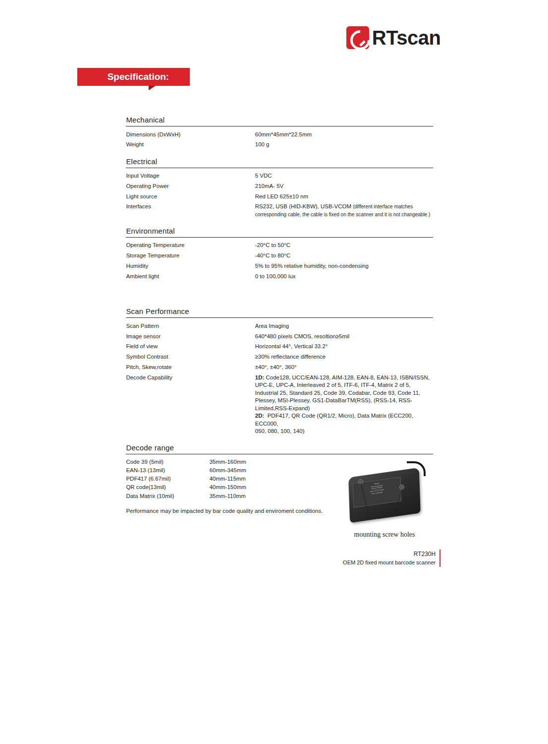RTscan
Specification:
Mechanical
| Dimensions (DxWxH) | 60mm*45mm*22.5mm |
| Weight | 100 g |
Electrical
| Input Voltage | 5 VDC |
| Operating Power | 210mA- 5V |
| Light source | Red LED 625±10 nm |
| Interfaces | RS232, USB (HID-KBW), USB-VCOM (different interface matches corresponding cable, the cable is fixed on the scanner and it is not changeable.) |
Environmental
| Operating Temperature | -20°C to 50°C |
| Storage Temperature | -40°C to 80°C |
| Humidity | 5% to 95% relative humidity, non-condensing |
| Ambient light | 0 to 100,000 lux |
Scan Performance
| Scan Pattern | Area Imaging |
| Image sensor | 640*480 pixels CMOS, resoltion≥5mil |
| Field of view | Horizontal 44°, Vertical 33.2° |
| Symbol Contrast | ≥30% reflectance difference |
| Pitch, Skew,rotate | ±40°, ±40°, 360° |
| Decode Capability | 1D: Code128, UCC/EAN-128, AIM-128, EAN-8, EAN-13, ISBN/ISSN, UPC-E, UPC-A, Interleaved 2 of 5, ITF-6, ITF-4, Matrix 2 of 5, Industrial 25, Standard 25, Code 39, Codabar, Code 93, Code 11, Plessey, MSI-Plessey, GS1-DataBarTM(RSS), (RSS-14, RSS-Limited,RSS-Expand) 2D: PDF417, QR Code (QR1/2, Micro), Data Matrix (ECC200, ECC000, 050, 080, 100, 140) |
Decode range
| Code 39 (5mil) | 35mm-160mm |
| EAN-13 (13mil) | 60mm-345mm |
| PDF417 (6.67mil) | 40mm-115mm |
| QR code(13mil) | 40mm-150mm |
| Data Matrix (10mil) | 35mm-110mm |
Performance may be impacted by bar code quality and enviroment conditions.
RTscan Barcode Reader Model: RT230H Input: 5V DC 210mA FCC CE ROHS
mounting screw holes
RT230H
OEM 2D fixed mount barcode scanner